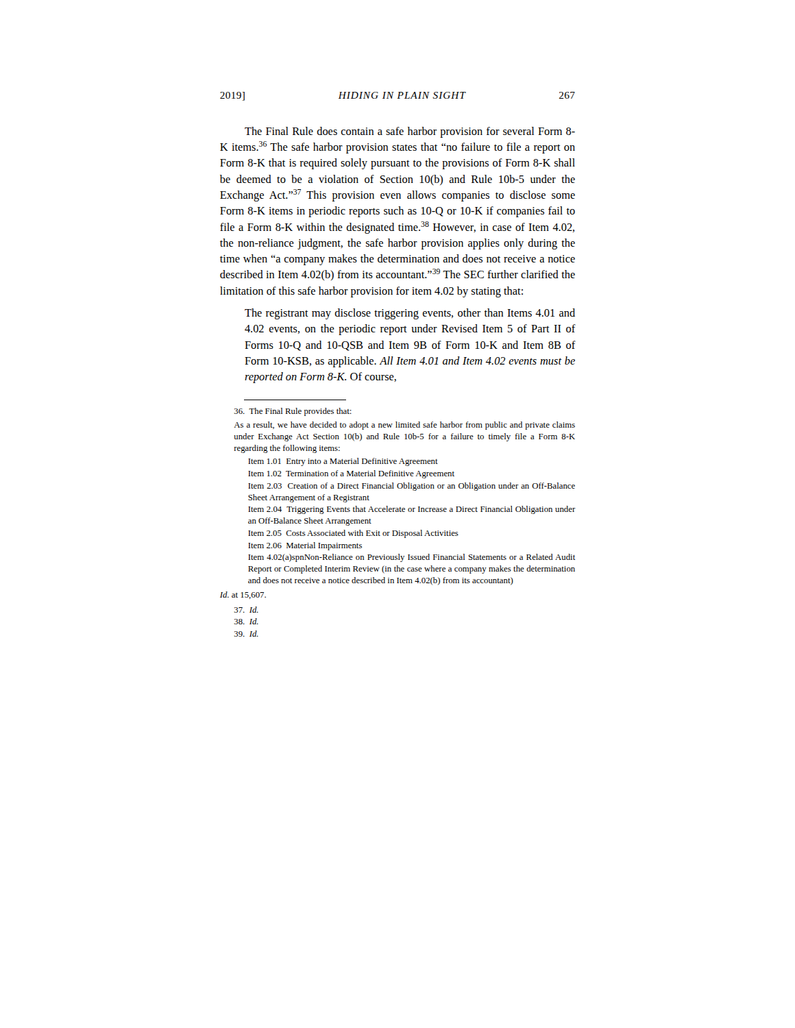2019] Hiding in Plain Sight 267
The Final Rule does contain a safe harbor provision for several Form 8-K items.36 The safe harbor provision states that “no failure to file a report on Form 8-K that is required solely pursuant to the provisions of Form 8-K shall be deemed to be a violation of Section 10(b) and Rule 10b-5 under the Exchange Act.”37 This provision even allows companies to disclose some Form 8-K items in periodic reports such as 10-Q or 10-K if companies fail to file a Form 8-K within the designated time.38 However, in case of Item 4.02, the non-reliance judgment, the safe harbor provision applies only during the time when “a company makes the determination and does not receive a notice described in Item 4.02(b) from its accountant.”39 The SEC further clarified the limitation of this safe harbor provision for item 4.02 by stating that:
The registrant may disclose triggering events, other than Items 4.01 and 4.02 events, on the periodic report under Revised Item 5 of Part II of Forms 10-Q and 10-QSB and Item 9B of Form 10-K and Item 8B of Form 10-KSB, as applicable. All Item 4.01 and Item 4.02 events must be reported on Form 8-K. Of course,
36. The Final Rule provides that:
As a result, we have decided to adopt a new limited safe harbor from public and private claims under Exchange Act Section 10(b) and Rule 10b-5 for a failure to timely file a Form 8-K regarding the following items:
Item 1.01 Entry into a Material Definitive Agreement
Item 1.02 Termination of a Material Definitive Agreement
Item 2.03 Creation of a Direct Financial Obligation or an Obligation under an Off-Balance Sheet Arrangement of a Registrant
Item 2.04 Triggering Events that Accelerate or Increase a Direct Financial Obligation under an Off-Balance Sheet Arrangement
Item 2.05 Costs Associated with Exit or Disposal Activities
Item 2.06 Material Impairments
Item 4.02(a)spnNon-Reliance on Previously Issued Financial Statements or a Related Audit Report or Completed Interim Review (in the case where a company makes the determination and does not receive a notice described in Item 4.02(b) from its accountant)
Id. at 15,607.
37. Id.
38. Id.
39. Id.